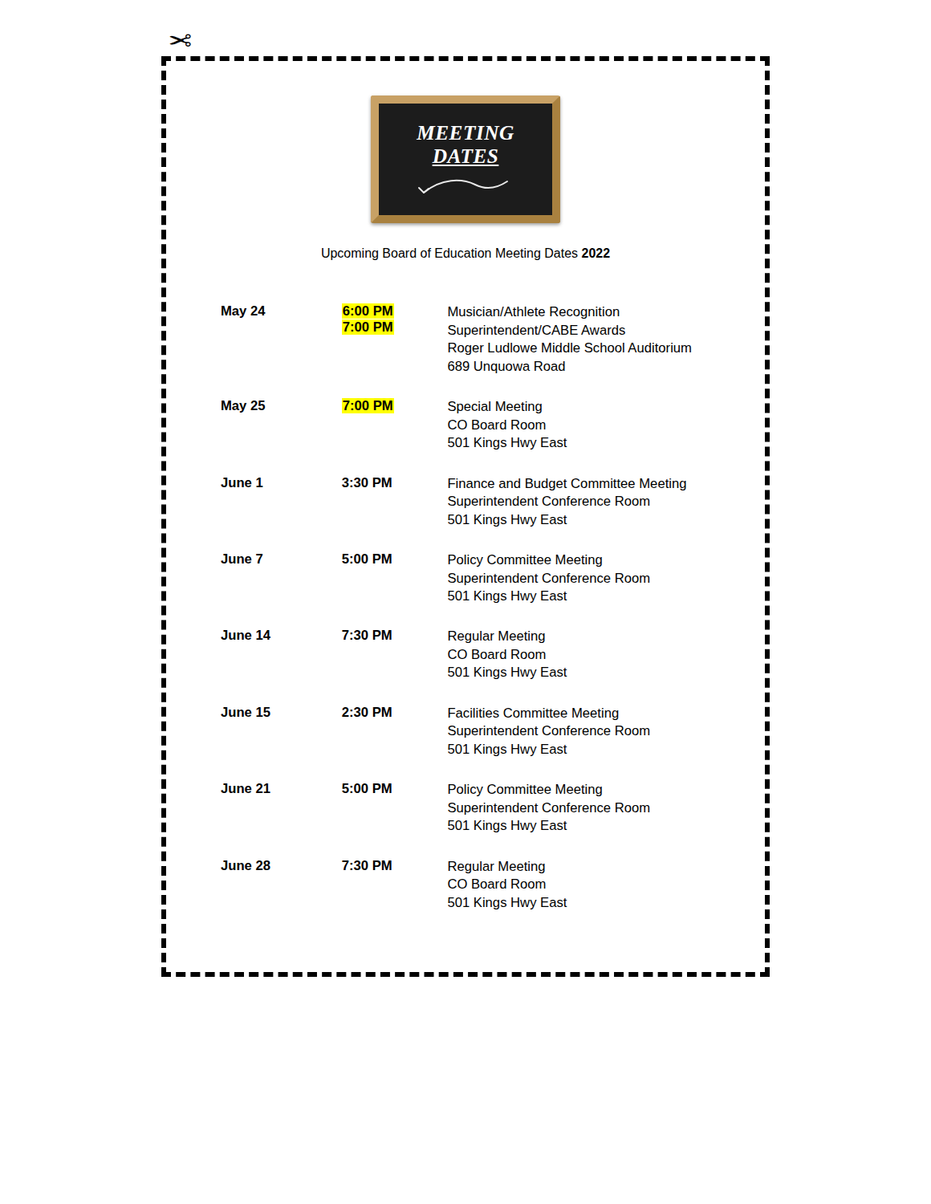✂
MEETING
DATES
Upcoming Board of Education Meeting Dates 2022
| May 24 | 6:00 PM 7:00 PM | Musician/Athlete Recognition Superintendent/CABE Awards Roger Ludlowe Middle School Auditorium 689 Unquowa Road |
| May 25 | 7:00 PM | Special Meeting CO Board Room 501 Kings Hwy East |
| June 1 | 3:30 PM | Finance and Budget Committee Meeting Superintendent Conference Room 501 Kings Hwy East |
| June 7 | 5:00 PM | Policy Committee Meeting Superintendent Conference Room 501 Kings Hwy East |
| June 14 | 7:30 PM | Regular Meeting CO Board Room 501 Kings Hwy East |
| June 15 | 2:30 PM | Facilities Committee Meeting Superintendent Conference Room 501 Kings Hwy East |
| June 21 | 5:00 PM | Policy Committee Meeting Superintendent Conference Room 501 Kings Hwy East |
| June 28 | 7:30 PM | Regular Meeting CO Board Room 501 Kings Hwy East |